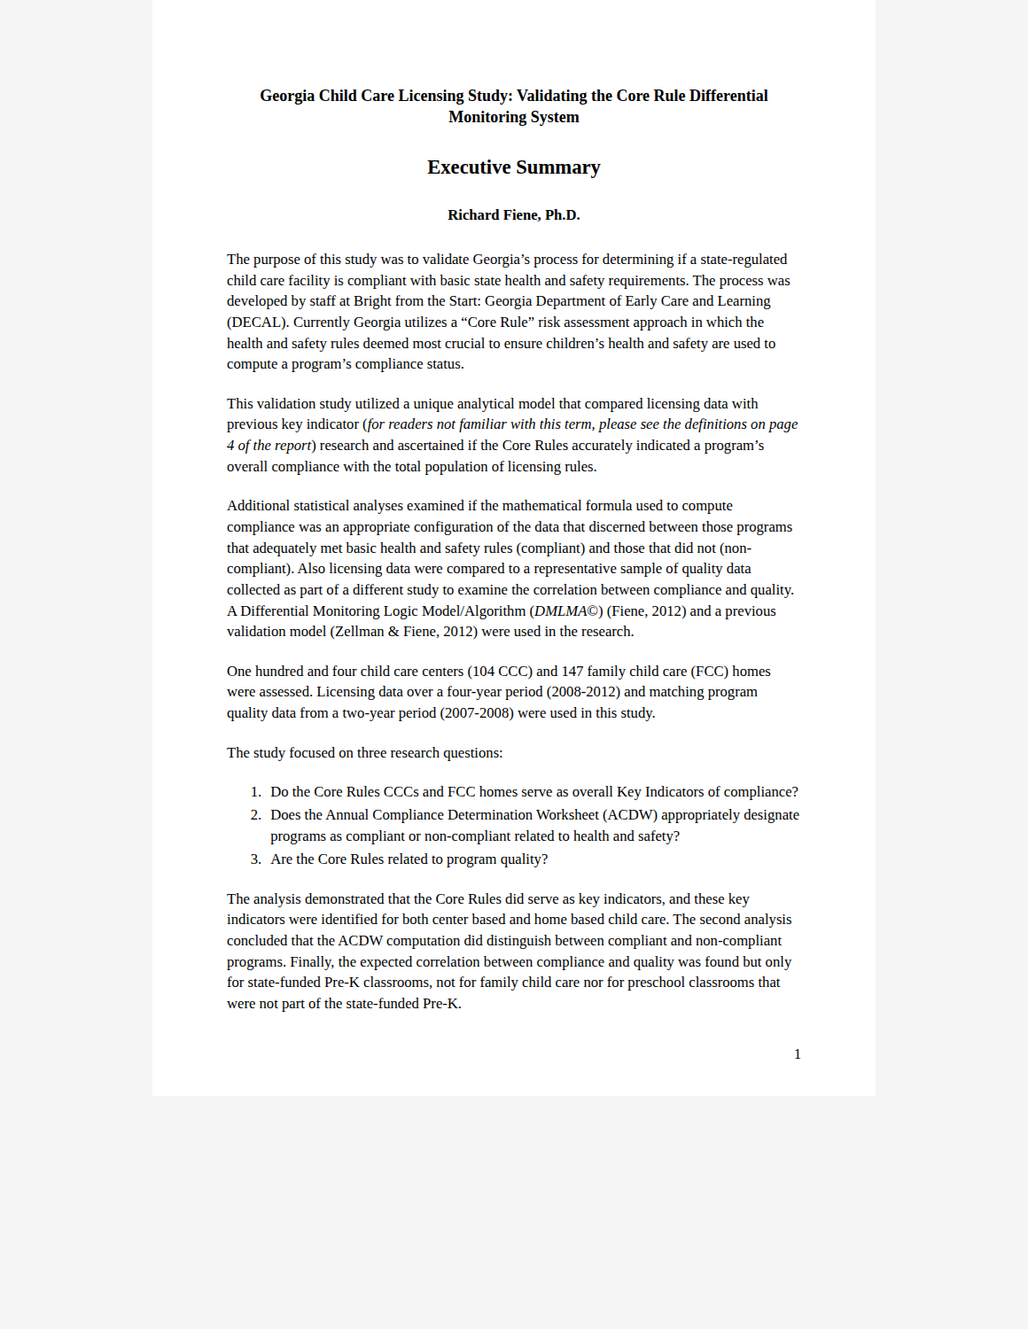Georgia Child Care Licensing Study: Validating the Core Rule Differential Monitoring System
Executive Summary
Richard Fiene, Ph.D.
The purpose of this study was to validate Georgia’s process for determining if a state-regulated child care facility is compliant with basic state health and safety requirements. The process was developed by staff at Bright from the Start: Georgia Department of Early Care and Learning (DECAL). Currently Georgia utilizes a “Core Rule” risk assessment approach in which the health and safety rules deemed most crucial to ensure children’s health and safety are used to compute a program’s compliance status.
This validation study utilized a unique analytical model that compared licensing data with previous key indicator (for readers not familiar with this term, please see the definitions on page 4 of the report) research and ascertained if the Core Rules accurately indicated a program’s overall compliance with the total population of licensing rules.
Additional statistical analyses examined if the mathematical formula used to compute compliance was an appropriate configuration of the data that discerned between those programs that adequately met basic health and safety rules (compliant) and those that did not (non-compliant). Also licensing data were compared to a representative sample of quality data collected as part of a different study to examine the correlation between compliance and quality. A Differential Monitoring Logic Model/Algorithm (DMLMA©) (Fiene, 2012) and a previous validation model (Zellman & Fiene, 2012) were used in the research.
One hundred and four child care centers (104 CCC) and 147 family child care (FCC) homes were assessed. Licensing data over a four-year period (2008-2012) and matching program quality data from a two-year period (2007-2008) were used in this study.
The study focused on three research questions:
Do the Core Rules CCCs and FCC homes serve as overall Key Indicators of compliance?
Does the Annual Compliance Determination Worksheet (ACDW) appropriately designate programs as compliant or non-compliant related to health and safety?
Are the Core Rules related to program quality?
The analysis demonstrated that the Core Rules did serve as key indicators, and these key indicators were identified for both center based and home based child care. The second analysis concluded that the ACDW computation did distinguish between compliant and non-compliant programs. Finally, the expected correlation between compliance and quality was found but only for state-funded Pre-K classrooms, not for family child care nor for preschool classrooms that were not part of the state-funded Pre-K.
1